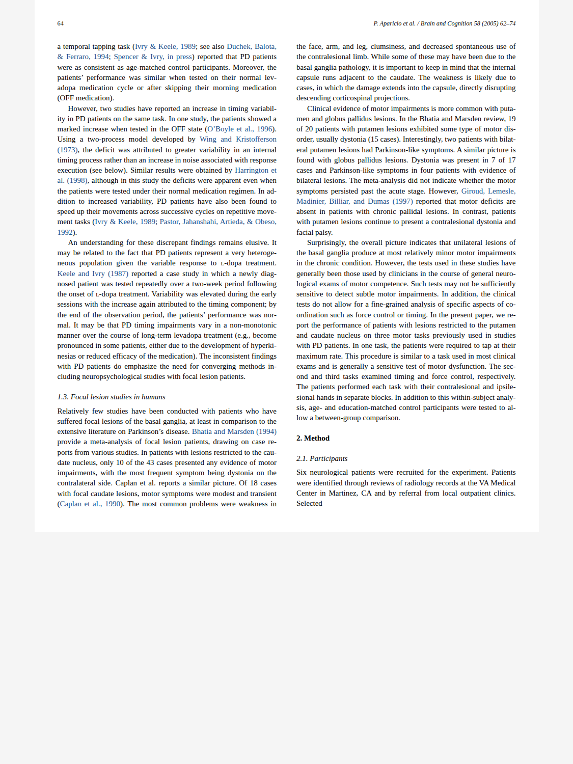64 P. Aparicio et al. / Brain and Cognition 58 (2005) 62–74
a temporal tapping task (Ivry & Keele, 1989; see also Duchek, Balota, & Ferraro, 1994; Spencer & Ivry, in press) reported that PD patients were as consistent as age-matched control participants. Moreover, the patients’ performance was similar when tested on their normal levadopa medication cycle or after skipping their morning medication (OFF medication).
However, two studies have reported an increase in timing variability in PD patients on the same task. In one study, the patients showed a marked increase when tested in the OFF state (O’Boyle et al., 1996). Using a two-process model developed by Wing and Kristofferson (1973), the deficit was attributed to greater variability in an internal timing process rather than an increase in noise associated with response execution (see below). Similar results were obtained by Harrington et al. (1998), although in this study the deficits were apparent even when the patients were tested under their normal medication regimen. In addition to increased variability, PD patients have also been found to speed up their movements across successive cycles on repetitive movement tasks (Ivry & Keele, 1989; Pastor, Jahanshahi, Artieda, & Obeso, 1992).
An understanding for these discrepant findings remains elusive. It may be related to the fact that PD patients represent a very heterogeneous population given the variable response to l-dopa treatment. Keele and Ivry (1987) reported a case study in which a newly diagnosed patient was tested repeatedly over a two-week period following the onset of l-dopa treatment. Variability was elevated during the early sessions with the increase again attributed to the timing component; by the end of the observation period, the patients’ performance was normal. It may be that PD timing impairments vary in a non-monotonic manner over the course of long-term levadopa treatment (e.g., become pronounced in some patients, either due to the development of hyperkinesias or reduced efficacy of the medication). The inconsistent findings with PD patients do emphasize the need for converging methods including neuropsychological studies with focal lesion patients.
1.3. Focal lesion studies in humans
Relatively few studies have been conducted with patients who have suffered focal lesions of the basal ganglia, at least in comparison to the extensive literature on Parkinson’s disease. Bhatia and Marsden (1994) provide a meta-analysis of focal lesion patients, drawing on case reports from various studies. In patients with lesions restricted to the caudate nucleus, only 10 of the 43 cases presented any evidence of motor impairments, with the most frequent symptom being dystonia on the contralateral side. Caplan et al. reports a similar picture. Of 18 cases with focal caudate lesions, motor symptoms were modest and transient (Caplan et al., 1990). The most common problems were weakness in the face, arm, and leg, clumsiness, and decreased spontaneous use of the contralesional limb. While some of these may have been due to the basal ganglia pathology, it is important to keep in mind that the internal capsule runs adjacent to the caudate. The weakness is likely due to cases, in which the damage extends into the capsule, directly disrupting descending corticospinal projections.
Clinical evidence of motor impairments is more common with putamen and globus pallidus lesions. In the Bhatia and Marsden review, 19 of 20 patients with putamen lesions exhibited some type of motor disorder, usually dystonia (15 cases). Interestingly, two patients with bilateral putamen lesions had Parkinson-like symptoms. A similar picture is found with globus pallidus lesions. Dystonia was present in 7 of 17 cases and Parkinson-like symptoms in four patients with evidence of bilateral lesions. The meta-analysis did not indicate whether the motor symptoms persisted past the acute stage. However, Giroud, Lemesle, Madinier, Billiar, and Dumas (1997) reported that motor deficits are absent in patients with chronic pallidal lesions. In contrast, patients with putamen lesions continue to present a contralesional dystonia and facial palsy.
Surprisingly, the overall picture indicates that unilateral lesions of the basal ganglia produce at most relatively minor motor impairments in the chronic condition. However, the tests used in these studies have generally been those used by clinicians in the course of general neurological exams of motor competence. Such tests may not be sufficiently sensitive to detect subtle motor impairments. In addition, the clinical tests do not allow for a fine-grained analysis of specific aspects of coordination such as force control or timing. In the present paper, we report the performance of patients with lesions restricted to the putamen and caudate nucleus on three motor tasks previously used in studies with PD patients. In one task, the patients were required to tap at their maximum rate. This procedure is similar to a task used in most clinical exams and is generally a sensitive test of motor dysfunction. The second and third tasks examined timing and force control, respectively. The patients performed each task with their contralesional and ipsilesional hands in separate blocks. In addition to this within-subject analysis, age- and education-matched control participants were tested to allow a between-group comparison.
2. Method
2.1. Participants
Six neurological patients were recruited for the experiment. Patients were identified through reviews of radiology records at the VA Medical Center in Martinez, CA and by referral from local outpatient clinics. Selected